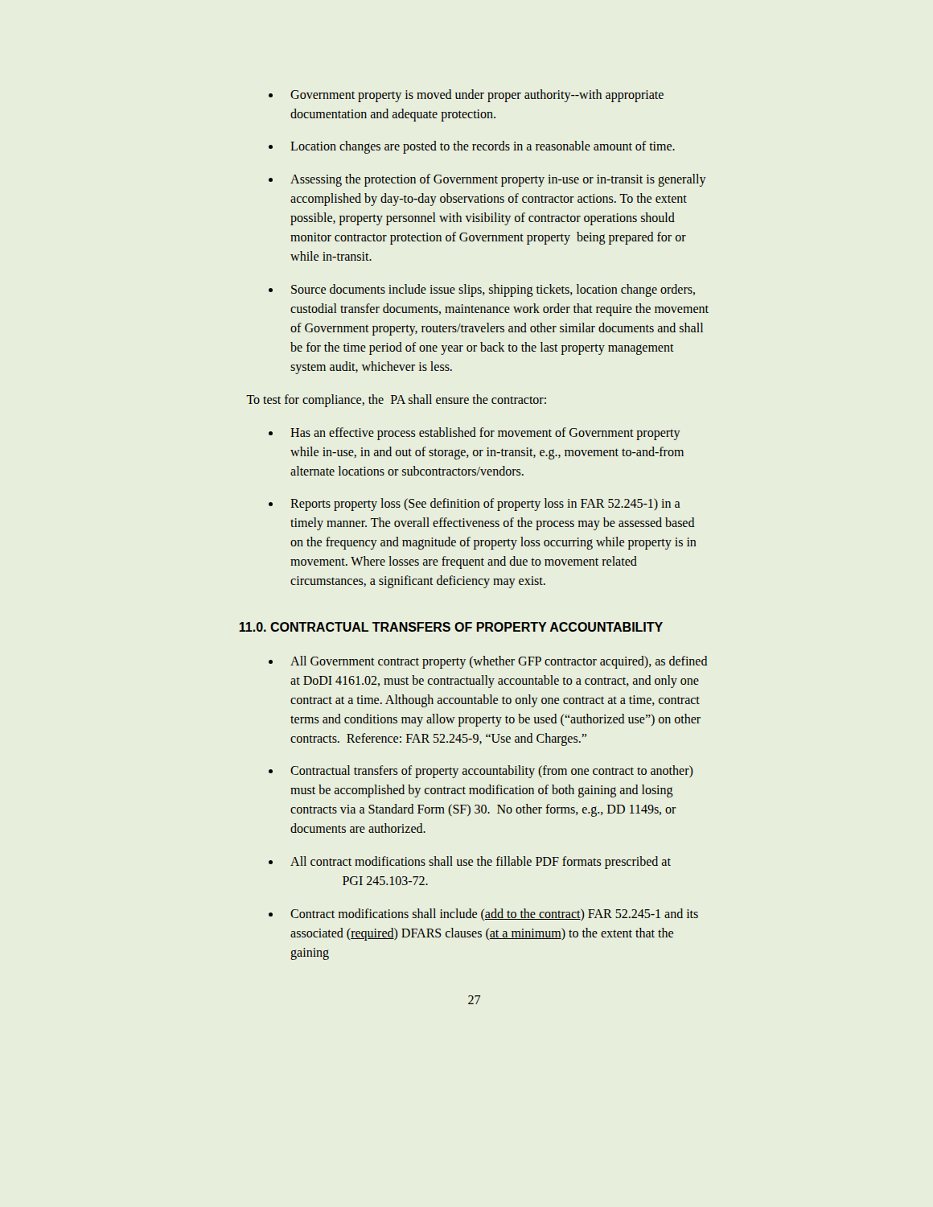Government property is moved under proper authority--with appropriate documentation and adequate protection.
Location changes are posted to the records in a reasonable amount of time.
Assessing the protection of Government property in-use or in-transit is generally accomplished by day-to-day observations of contractor actions. To the extent possible, property personnel with visibility of contractor operations should monitor contractor protection of Government property being prepared for or while in-transit.
Source documents include issue slips, shipping tickets, location change orders, custodial transfer documents, maintenance work order that require the movement of Government property, routers/travelers and other similar documents and shall be for the time period of one year or back to the last property management system audit, whichever is less.
To test for compliance, the PA shall ensure the contractor:
Has an effective process established for movement of Government property while in-use, in and out of storage, or in-transit, e.g., movement to-and-from alternate locations or subcontractors/vendors.
Reports property loss (See definition of property loss in FAR 52.245-1) in a timely manner. The overall effectiveness of the process may be assessed based on the frequency and magnitude of property loss occurring while property is in movement. Where losses are frequent and due to movement related circumstances, a significant deficiency may exist.
11.0. CONTRACTUAL TRANSFERS OF PROPERTY ACCOUNTABILITY
All Government contract property (whether GFP contractor acquired), as defined at DoDI 4161.02, must be contractually accountable to a contract, and only one contract at a time. Although accountable to only one contract at a time, contract terms and conditions may allow property to be used (“authorized use”) on other contracts. Reference: FAR 52.245-9, “Use and Charges.”
Contractual transfers of property accountability (from one contract to another) must be accomplished by contract modification of both gaining and losing contracts via a Standard Form (SF) 30. No other forms, e.g., DD 1149s, or documents are authorized.
All contract modifications shall use the fillable PDF formats prescribed at
PGI 245.103-72.
Contract modifications shall include (add to the contract) FAR 52.245-1 and its associated (required) DFARS clauses (at a minimum) to the extent that the gaining
27